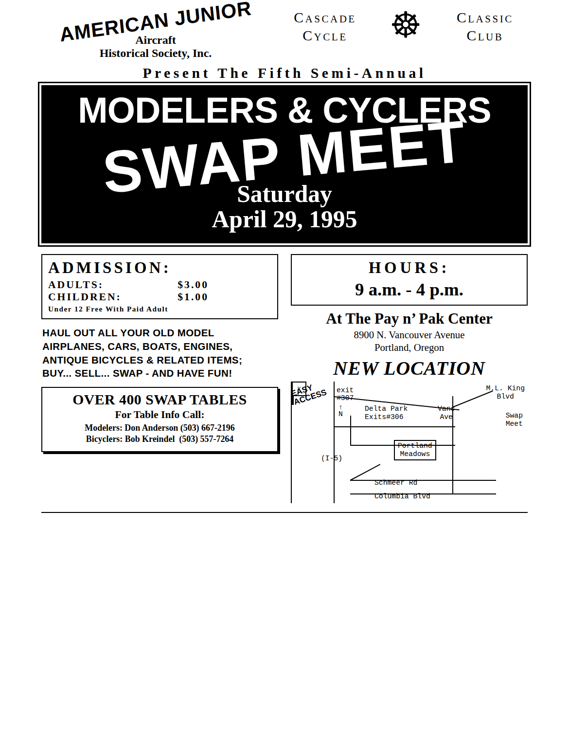AMERICAN JUNIOR
Aircraft
Historical Society, Inc.
Cascade ☸ Classic Cycle Club
Present The Fifth Semi-Annual
MODELERS & CYCLERS
SWAP MEET
Saturday
April 29, 1995
ADMISSION:
ADULTS:$3.00
CHILDREN:$1.00
Under 12 Free With Paid Adult
Haul out all your old model airplanes, cars, boats, engines, antique bicycles & related items;
Buy... Sell... Swap - and have fun!
OVER 400 SWAP TABLES
For Table Info Call:
Modelers: Don Anderson (503) 667-2196
Bicyclers: Bob Kreindel (503) 557-7264
HOURS:
9 a.m. - 4 p.m.
At The Pay n’ Pak Center
8900 N. Vancouver Avenue
Portland, Oregon
NEW LOCATION
EASY
ACCESS exit
#307 M.L. King
Blvd ↑
N Delta Park
Exits#306 Vanc
Ave Swap
Meet (I-5) Portland
Meadows Schmeer Rd Columbia Blvd ☓